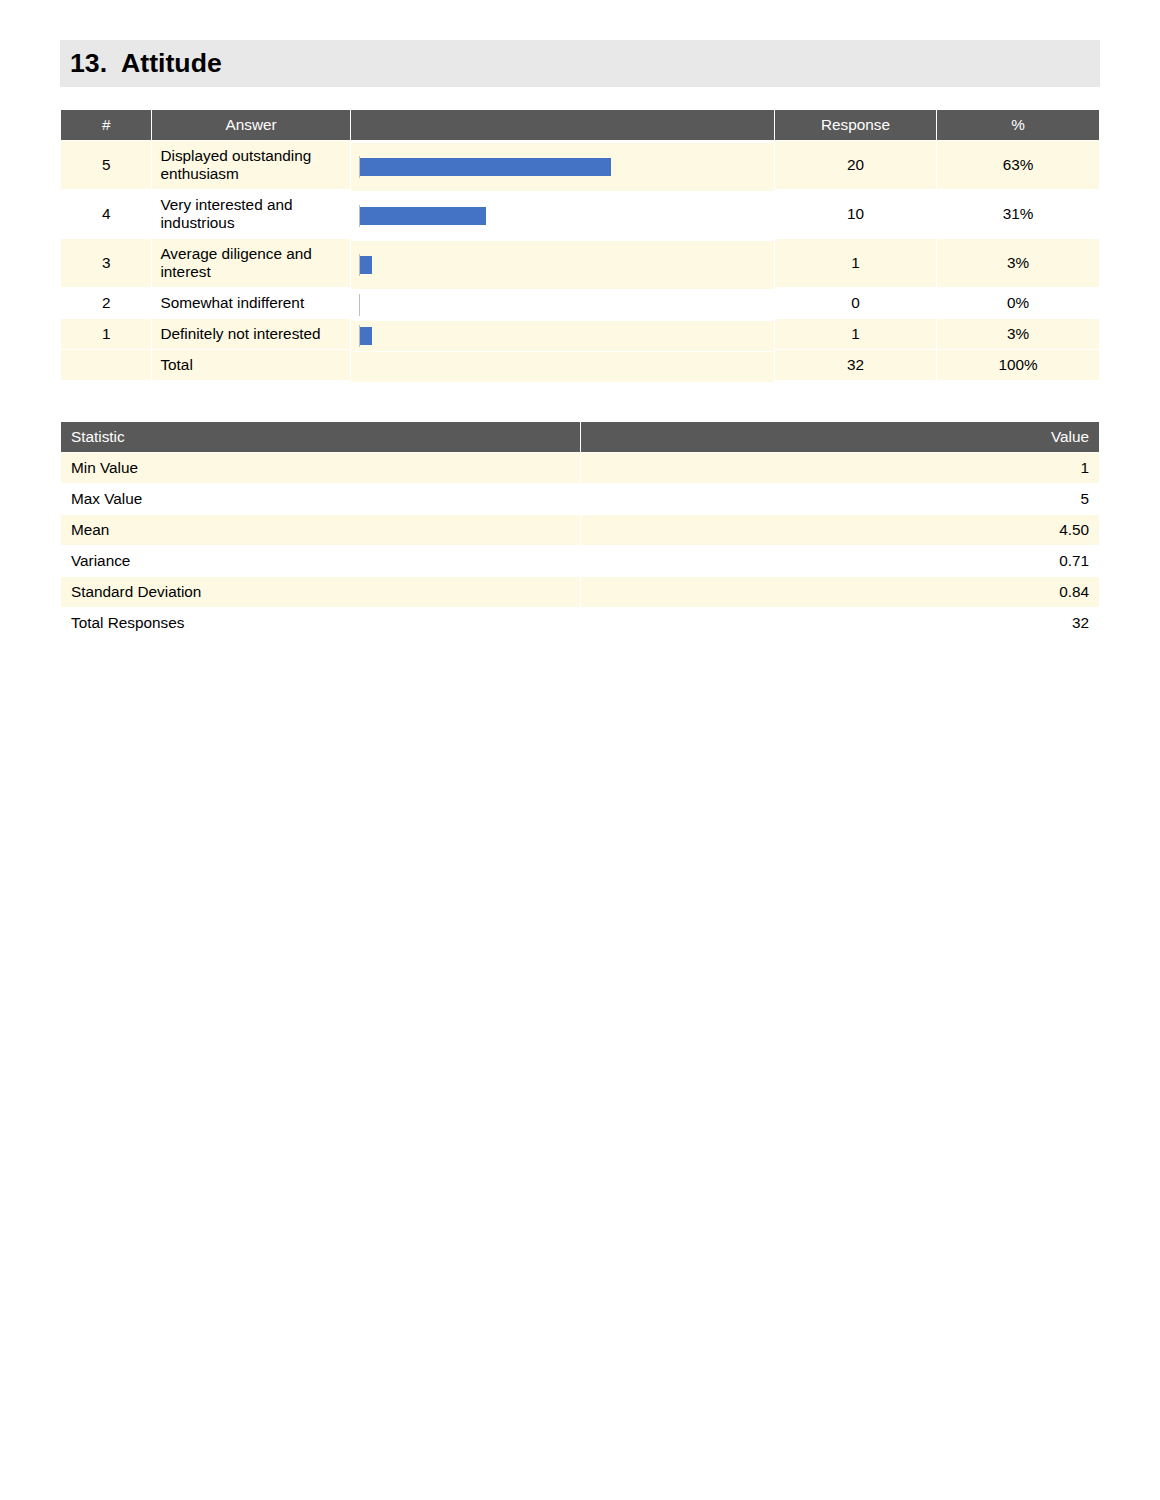13. Attitude
| # | Answer | | Response | % |
| --- | --- | --- | --- | --- |
| 5 | Displayed outstanding enthusiasm | | 20 | 63% |
| 4 | Very interested and industrious | | 10 | 31% |
| 3 | Average diligence and interest | | 1 | 3% |
| 2 | Somewhat indifferent | | 0 | 0% |
| 1 | Definitely not interested | | 1 | 3% |
| | Total | | 32 | 100% |
| Statistic | Value |
| --- | --- |
| Min Value | 1 |
| Max Value | 5 |
| Mean | 4.50 |
| Variance | 0.71 |
| Standard Deviation | 0.84 |
| Total Responses | 32 |